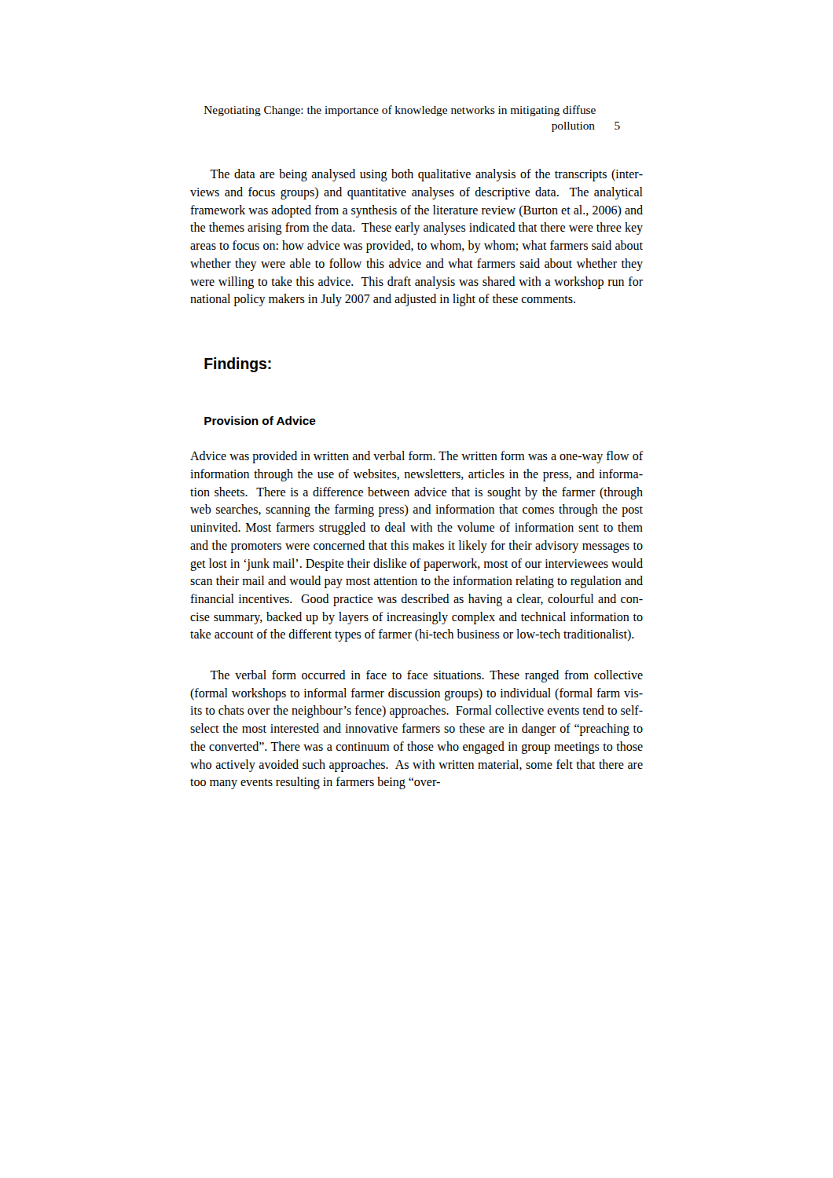Negotiating Change: the importance of knowledge networks in mitigating diffuse pollution5
The data are being analysed using both qualitative analysis of the transcripts (interviews and focus groups) and quantitative analyses of descriptive data. The analytical framework was adopted from a synthesis of the literature review (Burton et al., 2006) and the themes arising from the data. These early analyses indicated that there were three key areas to focus on: how advice was provided, to whom, by whom; what farmers said about whether they were able to follow this advice and what farmers said about whether they were willing to take this advice. This draft analysis was shared with a workshop run for national policy makers in July 2007 and adjusted in light of these comments.
Findings:
Provision of Advice
Advice was provided in written and verbal form. The written form was a one-way flow of information through the use of websites, newsletters, articles in the press, and information sheets. There is a difference between advice that is sought by the farmer (through web searches, scanning the farming press) and information that comes through the post uninvited. Most farmers struggled to deal with the volume of information sent to them and the promoters were concerned that this makes it likely for their advisory messages to get lost in ‘junk mail’. Despite their dislike of paperwork, most of our interviewees would scan their mail and would pay most attention to the information relating to regulation and financial incentives. Good practice was described as having a clear, colourful and concise summary, backed up by layers of increasingly complex and technical information to take account of the different types of farmer (hi-tech business or low-tech traditionalist).
The verbal form occurred in face to face situations. These ranged from collective (formal workshops to informal farmer discussion groups) to individual (formal farm visits to chats over the neighbour’s fence) approaches. Formal collective events tend to self-select the most interested and innovative farmers so these are in danger of “preaching to the converted”. There was a continuum of those who engaged in group meetings to those who actively avoided such approaches. As with written material, some felt that there are too many events resulting in farmers being “over-